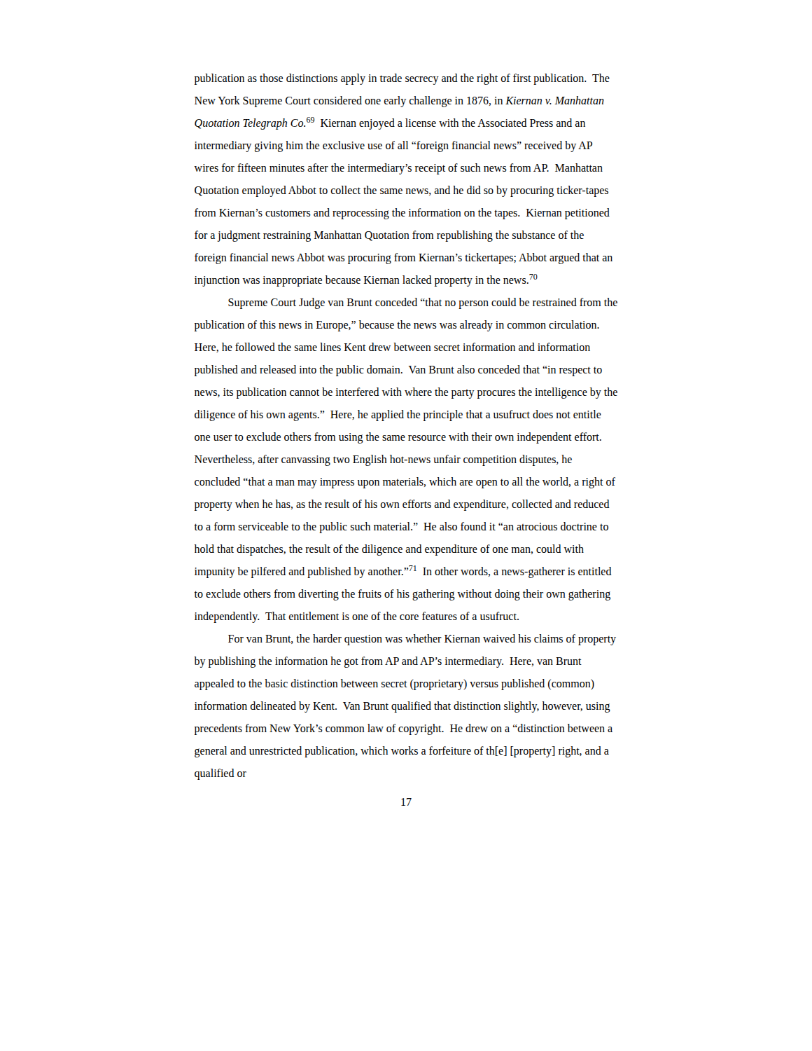publication as those distinctions apply in trade secrecy and the right of first publication. The New York Supreme Court considered one early challenge in 1876, in Kiernan v. Manhattan Quotation Telegraph Co.69 Kiernan enjoyed a license with the Associated Press and an intermediary giving him the exclusive use of all “foreign financial news” received by AP wires for fifteen minutes after the intermediary’s receipt of such news from AP. Manhattan Quotation employed Abbot to collect the same news, and he did so by procuring ticker-tapes from Kiernan’s customers and reprocessing the information on the tapes. Kiernan petitioned for a judgment restraining Manhattan Quotation from republishing the substance of the foreign financial news Abbot was procuring from Kiernan’s tickertapes; Abbot argued that an injunction was inappropriate because Kiernan lacked property in the news.70
Supreme Court Judge van Brunt conceded “that no person could be restrained from the publication of this news in Europe,” because the news was already in common circulation. Here, he followed the same lines Kent drew between secret information and information published and released into the public domain. Van Brunt also conceded that “in respect to news, its publication cannot be interfered with where the party procures the intelligence by the diligence of his own agents.” Here, he applied the principle that a usufruct does not entitle one user to exclude others from using the same resource with their own independent effort. Nevertheless, after canvassing two English hot-news unfair competition disputes, he concluded “that a man may impress upon materials, which are open to all the world, a right of property when he has, as the result of his own efforts and expenditure, collected and reduced to a form serviceable to the public such material.” He also found it “an atrocious doctrine to hold that dispatches, the result of the diligence and expenditure of one man, could with impunity be pilfered and published by another.”71 In other words, a news-gatherer is entitled to exclude others from diverting the fruits of his gathering without doing their own gathering independently. That entitlement is one of the core features of a usufruct.
For van Brunt, the harder question was whether Kiernan waived his claims of property by publishing the information he got from AP and AP’s intermediary. Here, van Brunt appealed to the basic distinction between secret (proprietary) versus published (common) information delineated by Kent. Van Brunt qualified that distinction slightly, however, using precedents from New York’s common law of copyright. He drew on a “distinction between a general and unrestricted publication, which works a forfeiture of th[e] [property] right, and a qualified or
17